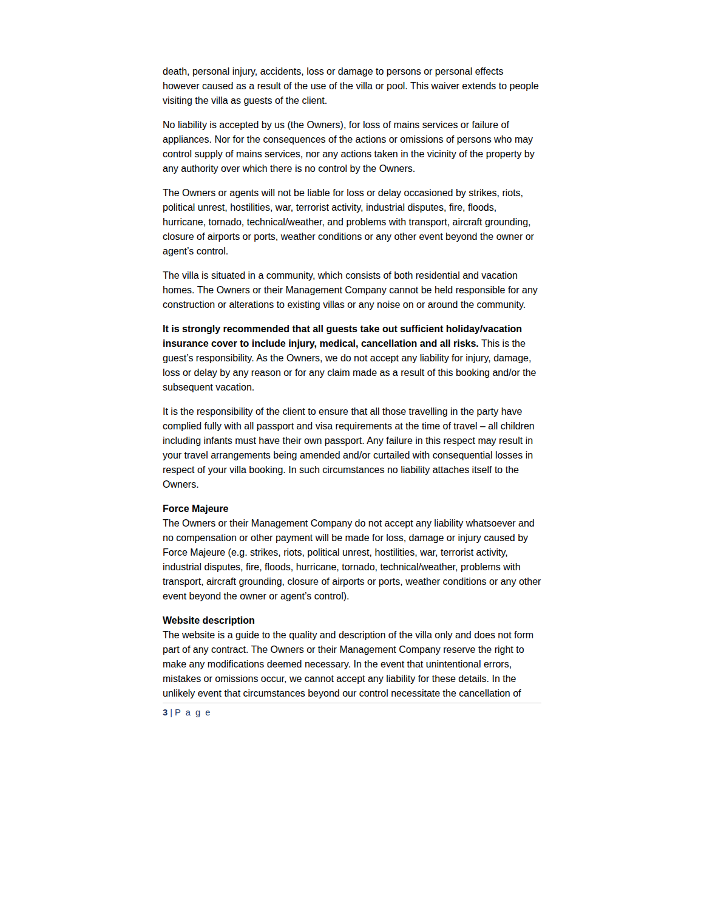death, personal injury, accidents, loss or damage to persons or personal effects however caused as a result of the use of the villa or pool. This waiver extends to people visiting the villa as guests of the client.
No liability is accepted by us (the Owners), for loss of mains services or failure of appliances. Nor for the consequences of the actions or omissions of persons who may control supply of mains services, nor any actions taken in the vicinity of the property by any authority over which there is no control by the Owners.
The Owners or agents will not be liable for loss or delay occasioned by strikes, riots, political unrest, hostilities, war, terrorist activity, industrial disputes, fire, floods, hurricane, tornado, technical/weather, and problems with transport, aircraft grounding, closure of airports or ports, weather conditions or any other event beyond the owner or agent’s control.
The villa is situated in a community, which consists of both residential and vacation homes. The Owners or their Management Company cannot be held responsible for any construction or alterations to existing villas or any noise on or around the community.
It is strongly recommended that all guests take out sufficient holiday/vacation insurance cover to include injury, medical, cancellation and all risks. This is the guest’s responsibility. As the Owners, we do not accept any liability for injury, damage, loss or delay by any reason or for any claim made as a result of this booking and/or the subsequent vacation.
It is the responsibility of the client to ensure that all those travelling in the party have complied fully with all passport and visa requirements at the time of travel – all children including infants must have their own passport. Any failure in this respect may result in your travel arrangements being amended and/or curtailed with consequential losses in respect of your villa booking. In such circumstances no liability attaches itself to the Owners.
Force Majeure
The Owners or their Management Company do not accept any liability whatsoever and no compensation or other payment will be made for loss, damage or injury caused by Force Majeure (e.g. strikes, riots, political unrest, hostilities, war, terrorist activity, industrial disputes, fire, floods, hurricane, tornado, technical/weather, problems with transport, aircraft grounding, closure of airports or ports, weather conditions or any other event beyond the owner or agent’s control).
Website description
The website is a guide to the quality and description of the villa only and does not form part of any contract. The Owners or their Management Company reserve the right to make any modifications deemed necessary. In the event that unintentional errors, mistakes or omissions occur, we cannot accept any liability for these details. In the unlikely event that circumstances beyond our control necessitate the cancellation of
3 | P a g e